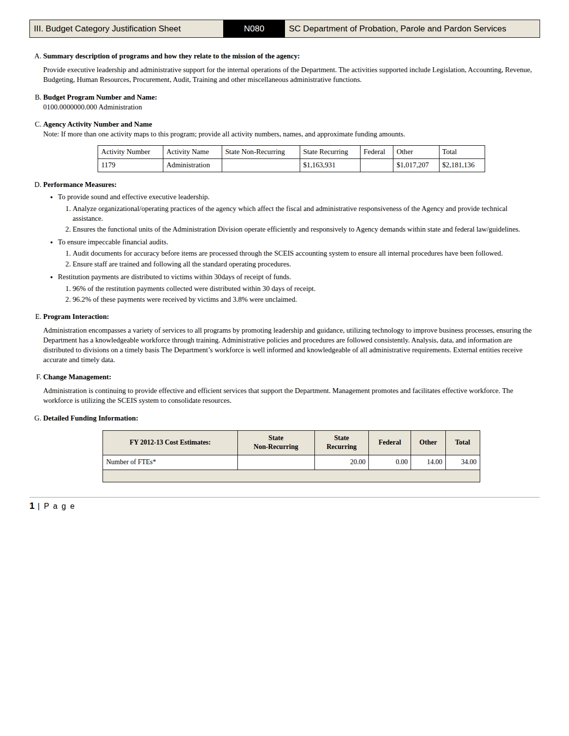III. Budget Category Justification Sheet
N080
SC Department of Probation, Parole and Pardon Services
Summary description of programs and how they relate to the mission of the agency:
Provide executive leadership and administrative support for the internal operations of the Department. The activities supported include Legislation, Accounting, Revenue, Budgeting, Human Resources, Procurement, Audit, Training and other miscellaneous administrative functions.
Budget Program Number and Name:
0100.0000000.000 Administration
Agency Activity Number and Name
Note: If more than one activity maps to this program; provide all activity numbers, names, and approximate funding amounts.
| Activity Number | Activity Name | State Non-Recurring | State Recurring | Federal | Other | Total |
| 1179 | Administration | | $1,163,931 | | $1,017,207 | $2,181,136 |
Performance Measures:
To provide sound and effective executive leadership.
Analyze organizational/operating practices of the agency which affect the fiscal and administrative responsiveness of the Agency and provide technical assistance.
Ensures the functional units of the Administration Division operate efficiently and responsively to Agency demands within state and federal law/guidelines.
To ensure impeccable financial audits.
Audit documents for accuracy before items are processed through the SCEIS accounting system to ensure all internal procedures have been followed.
Ensure staff are trained and following all the standard operating procedures.
Restitution payments are distributed to victims within 30days of receipt of funds.
96% of the restitution payments collected were distributed within 30 days of receipt.
96.2% of these payments were received by victims and 3.8% were unclaimed.
Program Interaction:
Administration encompasses a variety of services to all programs by promoting leadership and guidance, utilizing technology to improve business processes, ensuring the Department has a knowledgeable workforce through training. Administrative policies and procedures are followed consistently. Analysis, data, and information are distributed to divisions on a timely basis The Department’s workforce is well informed and knowledgeable of all administrative requirements. External entities receive accurate and timely data.
Change Management:
Administration is continuing to provide effective and efficient services that support the Department. Management promotes and facilitates effective workforce. The workforce is utilizing the SCEIS system to consolidate resources.
Detailed Funding Information:
| FY 2012-13 Cost Estimates: | State Non-Recurring | State Recurring | Federal | Other | Total |
| --- | --- | --- | --- | --- | --- |
| Number of FTEs* | | 20.00 | 0.00 | 14.00 | 34.00 |
1 | P a g e